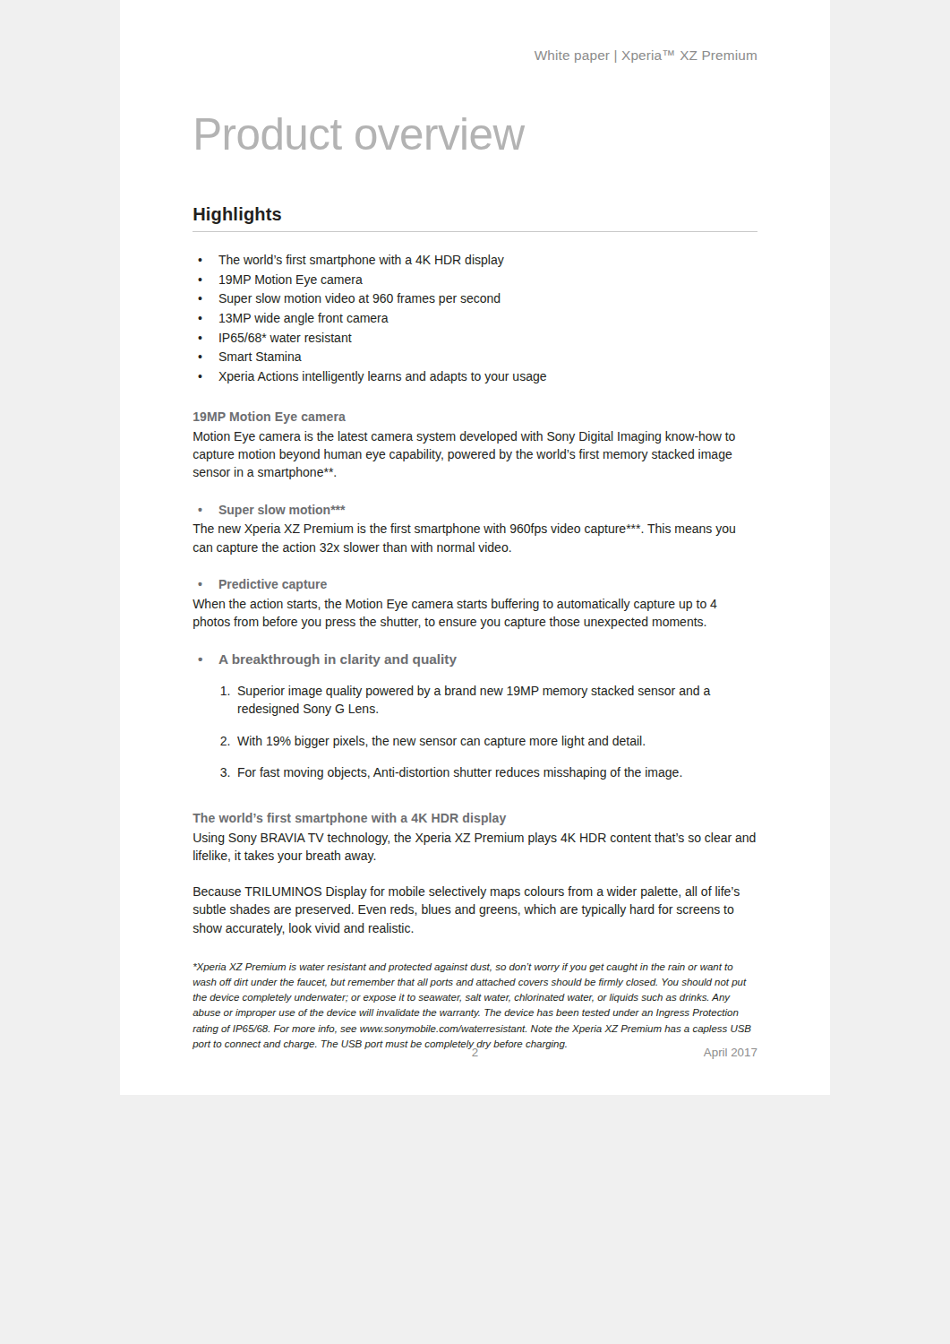White paper | Xperia™ XZ Premium
Product overview
Highlights
The world’s first smartphone with a 4K HDR display
19MP Motion Eye camera
Super slow motion video at 960 frames per second
13MP wide angle front camera
IP65/68* water resistant
Smart Stamina
Xperia Actions intelligently learns and adapts to your usage
19MP Motion Eye camera
Motion Eye camera is the latest camera system developed with Sony Digital Imaging know-how to capture motion beyond human eye capability, powered by the world’s first memory stacked image sensor in a smartphone**.
Super slow motion***
The new Xperia XZ Premium is the first smartphone with 960fps video capture***. This means you can capture the action 32x slower than with normal video.
Predictive capture
When the action starts, the Motion Eye camera starts buffering to automatically capture up to 4 photos from before you press the shutter, to ensure you capture those unexpected moments.
A breakthrough in clarity and quality
Superior image quality powered by a brand new 19MP memory stacked sensor and a redesigned Sony G Lens.
With 19% bigger pixels, the new sensor can capture more light and detail.
For fast moving objects, Anti-distortion shutter reduces misshaping of the image.
The world’s first smartphone with a 4K HDR display
Using Sony BRAVIA TV technology, the Xperia XZ Premium plays 4K HDR content that’s so clear and lifelike, it takes your breath away.
Because TRILUMINOS Display for mobile selectively maps colours from a wider palette, all of life’s subtle shades are preserved. Even reds, blues and greens, which are typically hard for screens to show accurately, look vivid and realistic.
*Xperia XZ Premium is water resistant and protected against dust, so don’t worry if you get caught in the rain or want to wash off dirt under the faucet, but remember that all ports and attached covers should be firmly closed. You should not put the device completely underwater; or expose it to seawater, salt water, chlorinated water, or liquids such as drinks. Any abuse or improper use of the device will invalidate the warranty. The device has been tested under an Ingress Protection rating of IP65/68. For more info, see www.sonymobile.com/waterresistant. Note the Xperia XZ Premium has a capless USB port to connect and charge. The USB port must be completely dry before charging.
2
April 2017